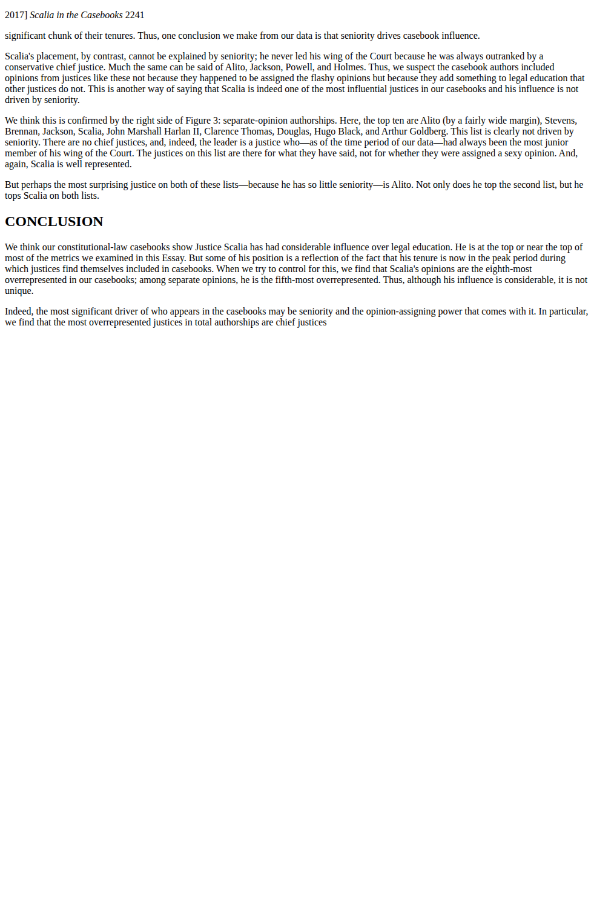2017] Scalia in the Casebooks 2241
significant chunk of their tenures. Thus, one conclusion we make from our data is that seniority drives casebook influence.
Scalia's placement, by contrast, cannot be explained by seniority; he never led his wing of the Court because he was always outranked by a conservative chief justice. Much the same can be said of Alito, Jackson, Powell, and Holmes. Thus, we suspect the casebook authors included opinions from justices like these not because they happened to be assigned the flashy opinions but because they add something to legal education that other justices do not. This is another way of saying that Scalia is indeed one of the most influential justices in our casebooks and his influence is not driven by seniority.
We think this is confirmed by the right side of Figure 3: separate-opinion authorships. Here, the top ten are Alito (by a fairly wide margin), Stevens, Brennan, Jackson, Scalia, John Marshall Harlan II, Clarence Thomas, Douglas, Hugo Black, and Arthur Goldberg. This list is clearly not driven by seniority. There are no chief justices, and, indeed, the leader is a justice who—as of the time period of our data—had always been the most junior member of his wing of the Court. The justices on this list are there for what they have said, not for whether they were assigned a sexy opinion. And, again, Scalia is well represented.
But perhaps the most surprising justice on both of these lists—because he has so little seniority—is Alito. Not only does he top the second list, but he tops Scalia on both lists.
CONCLUSION
We think our constitutional-law casebooks show Justice Scalia has had considerable influence over legal education. He is at the top or near the top of most of the metrics we examined in this Essay. But some of his position is a reflection of the fact that his tenure is now in the peak period during which justices find themselves included in casebooks. When we try to control for this, we find that Scalia's opinions are the eighth-most overrepresented in our casebooks; among separate opinions, he is the fifth-most overrepresented. Thus, although his influence is considerable, it is not unique.
Indeed, the most significant driver of who appears in the casebooks may be seniority and the opinion-assigning power that comes with it. In particular, we find that the most overrepresented justices in total authorships are chief justices